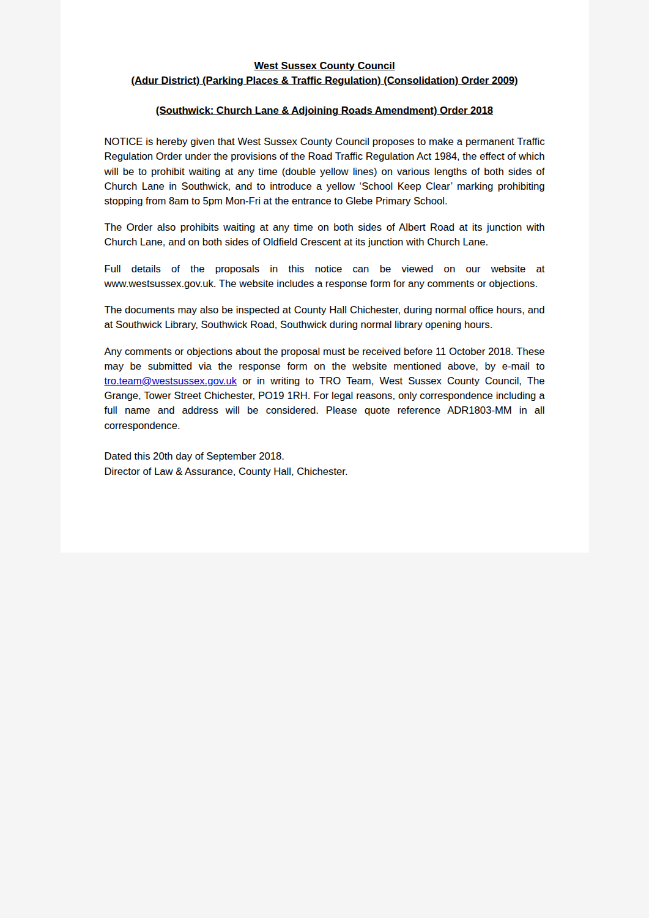West Sussex County Council (Adur District) (Parking Places & Traffic Regulation) (Consolidation) Order 2009)
(Southwick: Church Lane & Adjoining Roads Amendment) Order 2018
NOTICE is hereby given that West Sussex County Council proposes to make a permanent Traffic Regulation Order under the provisions of the Road Traffic Regulation Act 1984, the effect of which will be to prohibit waiting at any time (double yellow lines) on various lengths of both sides of Church Lane in Southwick, and to introduce a yellow ‘School Keep Clear’ marking prohibiting stopping from 8am to 5pm Mon-Fri at the entrance to Glebe Primary School.
The Order also prohibits waiting at any time on both sides of Albert Road at its junction with Church Lane, and on both sides of Oldfield Crescent at its junction with Church Lane.
Full details of the proposals in this notice can be viewed on our website at www.westsussex.gov.uk. The website includes a response form for any comments or objections.
The documents may also be inspected at County Hall Chichester, during normal office hours, and at Southwick Library, Southwick Road, Southwick during normal library opening hours.
Any comments or objections about the proposal must be received before 11 October 2018. These may be submitted via the response form on the website mentioned above, by e-mail to tro.team@westsussex.gov.uk or in writing to TRO Team, West Sussex County Council, The Grange, Tower Street Chichester, PO19 1RH. For legal reasons, only correspondence including a full name and address will be considered. Please quote reference ADR1803-MM in all correspondence.
Dated this 20th day of September 2018.
Director of Law & Assurance, County Hall, Chichester.